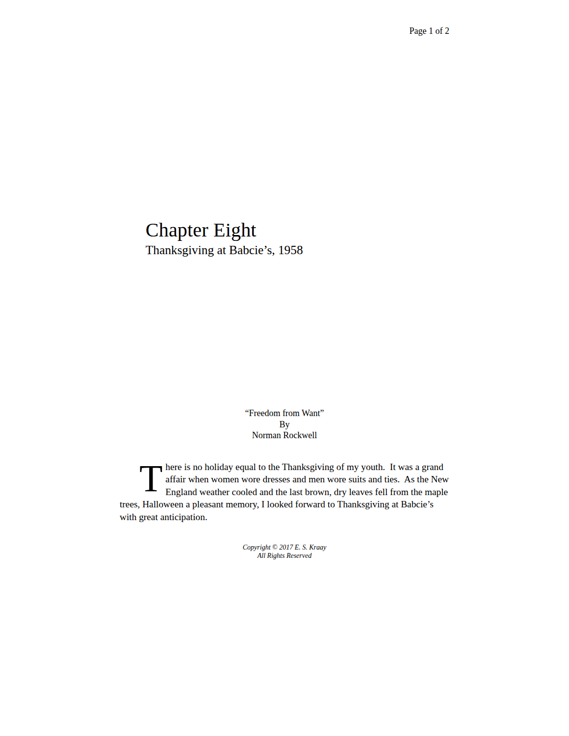Page 1 of 2
Chapter Eight
Thanksgiving at Babcie’s, 1958
“Freedom from Want”
By
Norman Rockwell
There is no holiday equal to the Thanksgiving of my youth. It was a grand affair when women wore dresses and men wore suits and ties. As the New England weather cooled and the last brown, dry leaves fell from the maple trees, Halloween a pleasant memory, I looked forward to Thanksgiving at Babcie’s with great anticipation.
Copyright © 2017 E. S. Kraay
All Rights Reserved